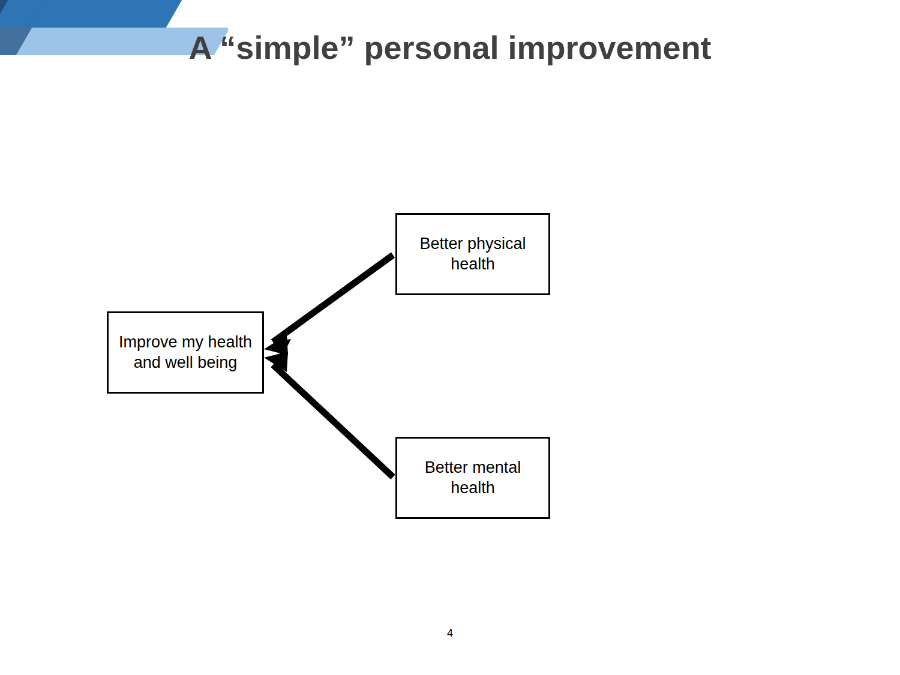A “simple” personal improvement
Better physical health
Better mental health
Improve my health and well being
4